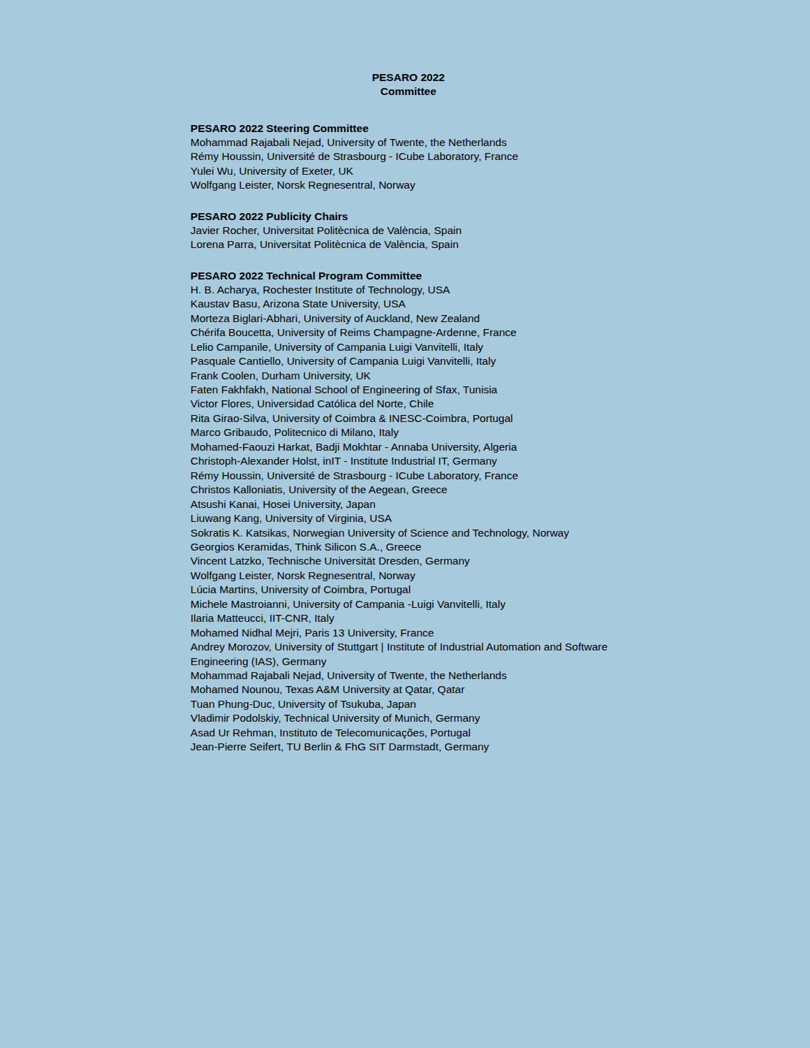PESARO 2022
Committee
PESARO 2022 Steering Committee
Mohammad Rajabali Nejad, University of Twente, the Netherlands
Rémy Houssin, Université de Strasbourg - ICube Laboratory, France
Yulei Wu, University of Exeter, UK
Wolfgang Leister, Norsk Regnesentral, Norway
PESARO 2022 Publicity Chairs
Javier Rocher, Universitat Politècnica de València, Spain
Lorena Parra, Universitat Politècnica de València, Spain
PESARO 2022 Technical Program Committee
H. B. Acharya, Rochester Institute of Technology, USA
Kaustav Basu, Arizona State University, USA
Morteza Biglari-Abhari, University of Auckland, New Zealand
Chérifa Boucetta, University of Reims Champagne-Ardenne, France
Lelio Campanile, University of Campania Luigi Vanvitelli, Italy
Pasquale Cantiello, University of Campania Luigi Vanvitelli, Italy
Frank Coolen, Durham University, UK
Faten Fakhfakh, National School of Engineering of Sfax, Tunisia
Victor Flores, Universidad Católica del Norte, Chile
Rita Girao-Silva, University of Coimbra & INESC-Coimbra, Portugal
Marco Gribaudo, Politecnico di Milano, Italy
Mohamed-Faouzi Harkat, Badji Mokhtar - Annaba University, Algeria
Christoph-Alexander Holst, inIT - Institute Industrial IT, Germany
Rémy Houssin, Université de Strasbourg - ICube Laboratory, France
Christos Kalloniatis, University of the Aegean, Greece
Atsushi Kanai, Hosei University, Japan
Liuwang Kang, University of Virginia, USA
Sokratis K. Katsikas, Norwegian University of Science and Technology, Norway
Georgios Keramidas, Think Silicon S.A., Greece
Vincent Latzko, Technische Universität Dresden, Germany
Wolfgang Leister, Norsk Regnesentral, Norway
Lúcia Martins, University of Coimbra, Portugal
Michele Mastroianni, University of Campania -Luigi Vanvitelli, Italy
Ilaria Matteucci, IIT-CNR, Italy
Mohamed Nidhal Mejri, Paris 13 University, France
Andrey Morozov, University of Stuttgart | Institute of Industrial Automation and Software Engineering (IAS), Germany
Mohammad Rajabali Nejad, University of Twente, the Netherlands
Mohamed Nounou, Texas A&M University at Qatar, Qatar
Tuan Phung-Duc, University of Tsukuba, Japan
Vladimir Podolskiy, Technical University of Munich, Germany
Asad Ur Rehman, Instituto de Telecomunicações, Portugal
Jean-Pierre Seifert, TU Berlin & FhG SIT Darmstadt, Germany